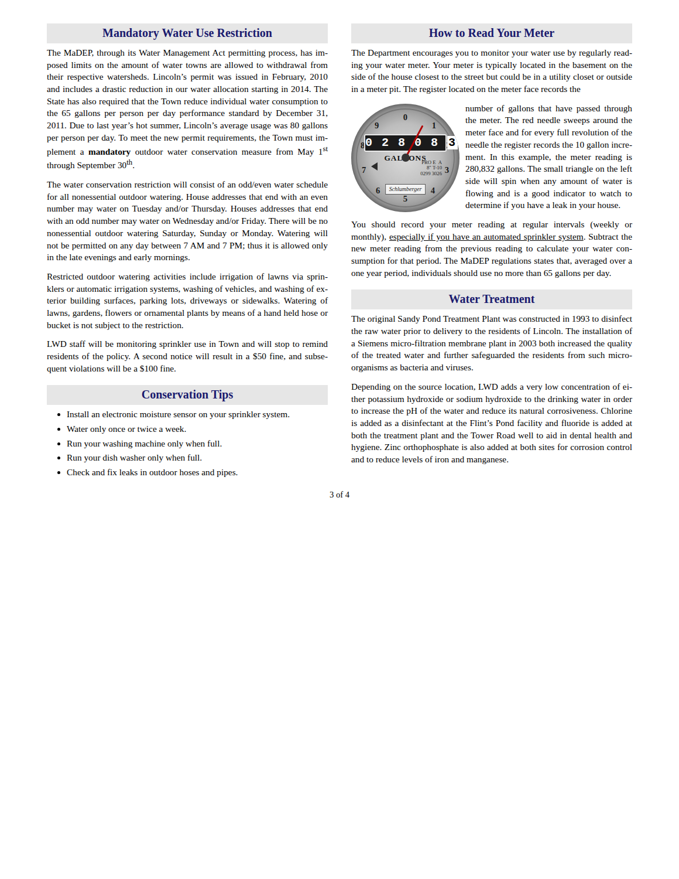Mandatory Water Use Restriction
The MaDEP, through its Water Management Act permitting process, has imposed limits on the amount of water towns are allowed to withdrawal from their respective watersheds. Lincoln’s permit was issued in February, 2010 and includes a drastic reduction in our water allocation starting in 2014. The State has also required that the Town reduce individual water consumption to the 65 gallons per person per day performance standard by December 31, 2011. Due to last year’s hot summer, Lincoln’s average usage was 80 gallons per person per day. To meet the new permit requirements, the Town must implement a mandatory outdoor water conservation measure from May 1st through September 30th.
The water conservation restriction will consist of an odd/even water schedule for all nonessential outdoor watering. House addresses that end with an even number may water on Tuesday and/or Thursday. Houses addresses that end with an odd number may water on Wednesday and/or Friday. There will be no nonessential outdoor watering Saturday, Sunday or Monday. Watering will not be permitted on any day between 7 AM and 7 PM; thus it is allowed only in the late evenings and early mornings.
Restricted outdoor watering activities include irrigation of lawns via sprinklers or automatic irrigation systems, washing of vehicles, and washing of exterior building surfaces, parking lots, driveways or sidewalks. Watering of lawns, gardens, flowers or ornamental plants by means of a hand held hose or bucket is not subject to the restriction.
LWD staff will be monitoring sprinkler use in Town and will stop to remind residents of the policy. A second notice will result in a $50 fine, and subsequent violations will be a $100 fine.
Conservation Tips
Install an electronic moisture sensor on your sprinkler system.
Water only once or twice a week.
Run your washing machine only when full.
Run your dish washer only when full.
Check and fix leaks in outdoor hoses and pipes.
How to Read Your Meter
The Department encourages you to monitor your water use by regularly reading your water meter. Your meter is typically located in the basement on the side of the house closest to the street but could be in a utility closet or outside in a meter pit. The register located on the meter face records the
0
1
2
3
4
5
6
7
8
9
0 2 8 0 8 3
GALLONS
PRO E A
8" T-10
0299 3026
Schlumberger
number of gallons that have passed through the meter. The red needle sweeps around the meter face and for every full revolution of the needle the register records the 10 gallon increment. In this example, the meter reading is 280,832 gallons. The small triangle on the left side will spin when any amount of water is flowing and is a good indicator to watch to determine if you have a leak in your house.
You should record your meter reading at regular intervals (weekly or monthly), especially if you have an automated sprinkler system. Subtract the new meter reading from the previous reading to calculate your water consumption for that period. The MaDEP regulations states that, averaged over a one year period, individuals should use no more than 65 gallons per day.
Water Treatment
The original Sandy Pond Treatment Plant was constructed in 1993 to disinfect the raw water prior to delivery to the residents of Lincoln. The installation of a Siemens micro-filtration membrane plant in 2003 both increased the quality of the treated water and further safeguarded the residents from such microorganisms as bacteria and viruses.
Depending on the source location, LWD adds a very low concentration of either potassium hydroxide or sodium hydroxide to the drinking water in order to increase the pH of the water and reduce its natural corrosiveness. Chlorine is added as a disinfectant at the Flint’s Pond facility and fluoride is added at both the treatment plant and the Tower Road well to aid in dental health and hygiene. Zinc orthophosphate is also added at both sites for corrosion control and to reduce levels of iron and manganese.
3 of 4